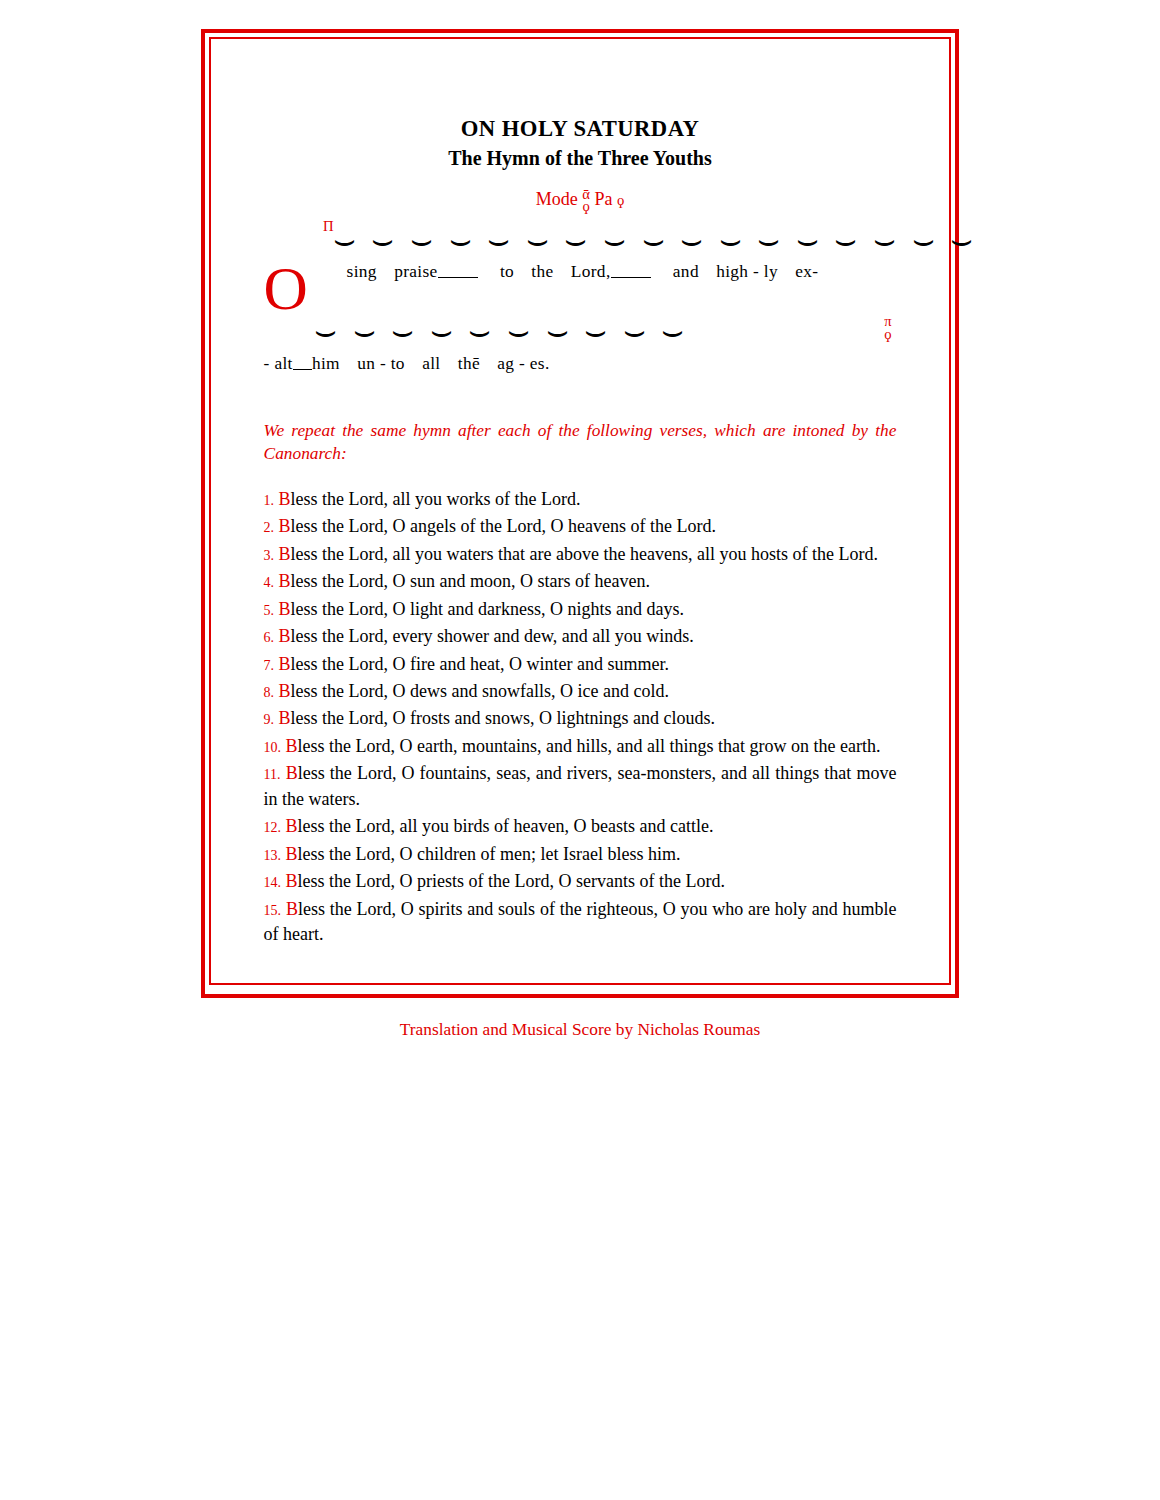ON HOLY SATURDAY
The Hymn of the Three Youths
Mode ᾱϙ Pa ϙ
Π
OO ⌣ ⌣ ⌣ ⌣ ⌣ ⌣ ⌣ ⌣ ⌣ ⌣ ⌣ ⌣ ⌣ ⌣ ⌣ ⌣ ⌣
O sing praise to the Lord, and high - ly ex-
π
ϙ
⌣ ⌣ ⌣ ⌣ ⌣ ⌣ ⌣ ⌣ ⌣ ⌣
- alt him un - to all thē ag - es.
We repeat the same hymn after each of the following verses, which are intoned by the Canonarch:
1. Bless the Lord, all you works of the Lord.
2. Bless the Lord, O angels of the Lord, O heavens of the Lord.
3. Bless the Lord, all you waters that are above the heavens, all you hosts of the Lord.
4. Bless the Lord, O sun and moon, O stars of heaven.
5. Bless the Lord, O light and darkness, O nights and days.
6. Bless the Lord, every shower and dew, and all you winds.
7. Bless the Lord, O fire and heat, O winter and summer.
8. Bless the Lord, O dews and snowfalls, O ice and cold.
9. Bless the Lord, O frosts and snows, O lightnings and clouds.
10. Bless the Lord, O earth, mountains, and hills, and all things that grow on the earth.
11. Bless the Lord, O fountains, seas, and rivers, sea-monsters, and all things that move in the waters.
12. Bless the Lord, all you birds of heaven, O beasts and cattle.
13. Bless the Lord, O children of men; let Israel bless him.
14. Bless the Lord, O priests of the Lord, O servants of the Lord.
15. Bless the Lord, O spirits and souls of the righteous, O you who are holy and humble of heart.
Translation and Musical Score by Nicholas Roumas